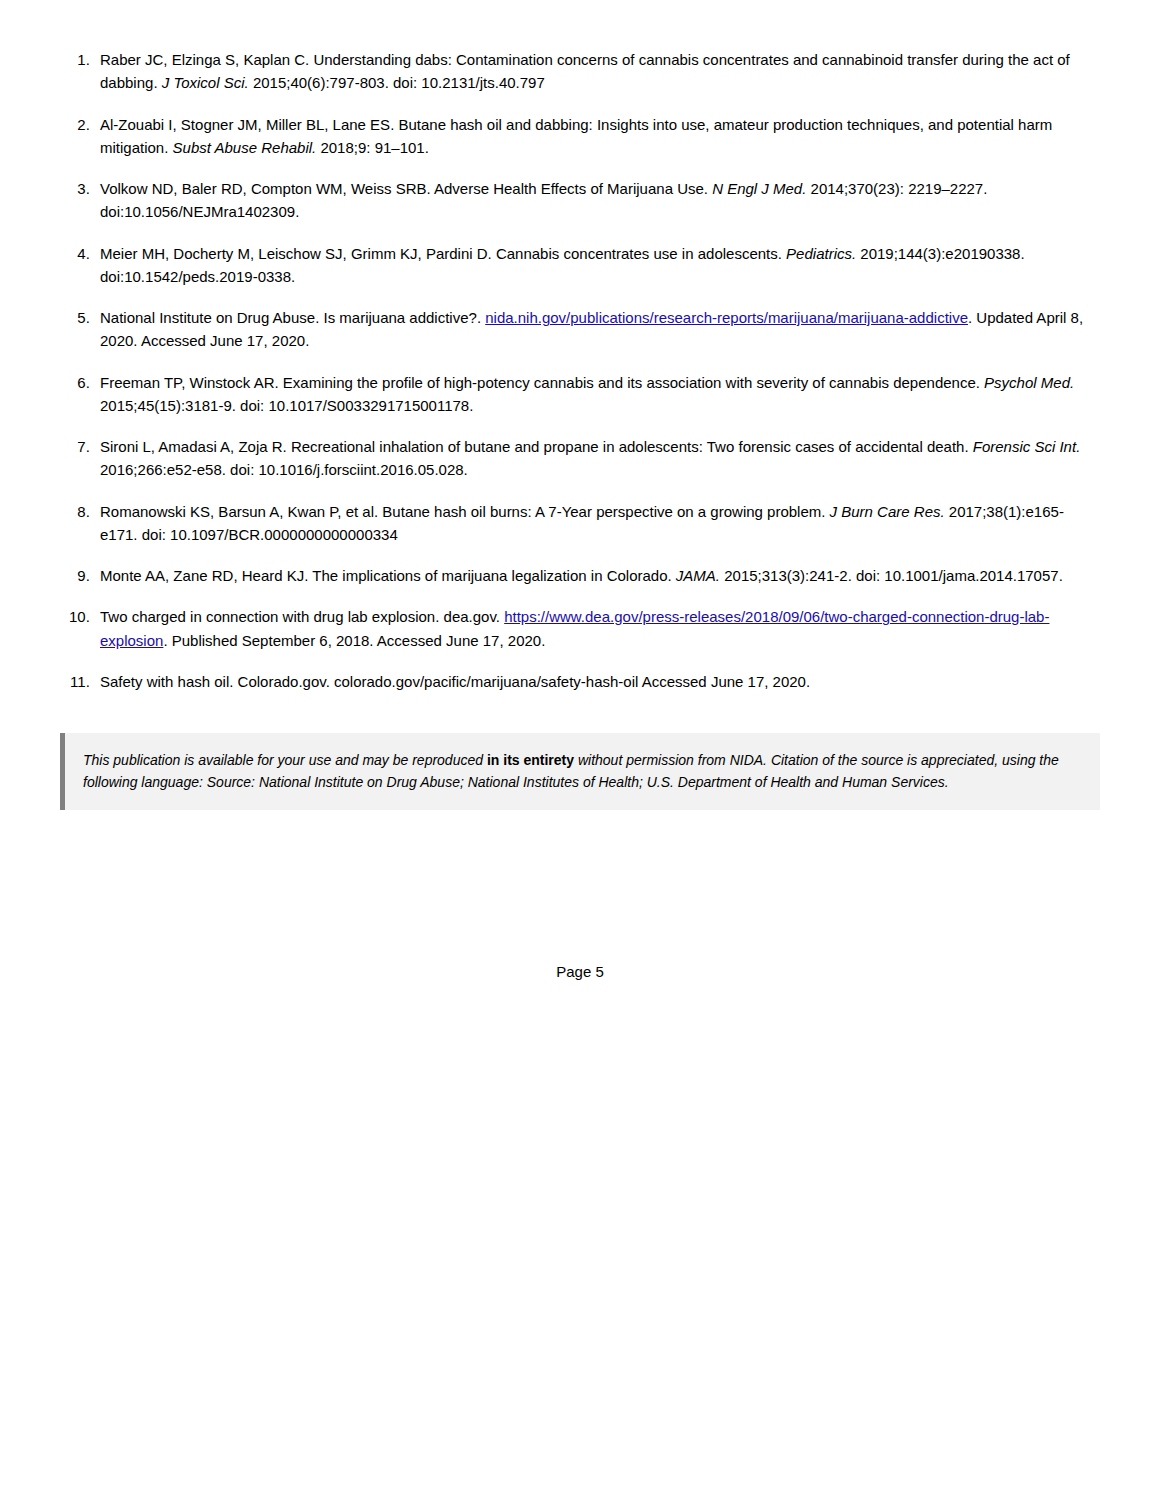Raber JC, Elzinga S, Kaplan C. Understanding dabs: Contamination concerns of cannabis concentrates and cannabinoid transfer during the act of dabbing. J Toxicol Sci. 2015;40(6):797-803. doi: 10.2131/jts.40.797
Al-Zouabi I, Stogner JM, Miller BL, Lane ES. Butane hash oil and dabbing: Insights into use, amateur production techniques, and potential harm mitigation. Subst Abuse Rehabil. 2018;9: 91–101.
Volkow ND, Baler RD, Compton WM, Weiss SRB. Adverse Health Effects of Marijuana Use. N Engl J Med. 2014;370(23): 2219–2227. doi:10.1056/NEJMra1402309.
Meier MH, Docherty M, Leischow SJ, Grimm KJ, Pardini D. Cannabis concentrates use in adolescents. Pediatrics. 2019;144(3):e20190338. doi:10.1542/peds.2019-0338.
National Institute on Drug Abuse. Is marijuana addictive?. nida.nih.gov/publications/research-reports/marijuana/marijuana-addictive. Updated April 8, 2020. Accessed June 17, 2020.
Freeman TP, Winstock AR. Examining the profile of high-potency cannabis and its association with severity of cannabis dependence. Psychol Med. 2015;45(15):3181-9. doi: 10.1017/S0033291715001178.
Sironi L, Amadasi A, Zoja R. Recreational inhalation of butane and propane in adolescents: Two forensic cases of accidental death. Forensic Sci Int. 2016;266:e52-e58. doi: 10.1016/j.forsciint.2016.05.028.
Romanowski KS, Barsun A, Kwan P, et al. Butane hash oil burns: A 7-Year perspective on a growing problem. J Burn Care Res. 2017;38(1):e165-e171. doi: 10.1097/BCR.0000000000000334
Monte AA, Zane RD, Heard KJ. The implications of marijuana legalization in Colorado. JAMA. 2015;313(3):241-2. doi: 10.1001/jama.2014.17057.
Two charged in connection with drug lab explosion. dea.gov. https://www.dea.gov/press-releases/2018/09/06/two-charged-connection-drug-lab-explosion. Published September 6, 2018. Accessed June 17, 2020.
Safety with hash oil. Colorado.gov. colorado.gov/pacific/marijuana/safety-hash-oil Accessed June 17, 2020.
This publication is available for your use and may be reproduced in its entirety without permission from NIDA. Citation of the source is appreciated, using the following language: Source: National Institute on Drug Abuse; National Institutes of Health; U.S. Department of Health and Human Services.
Page 5